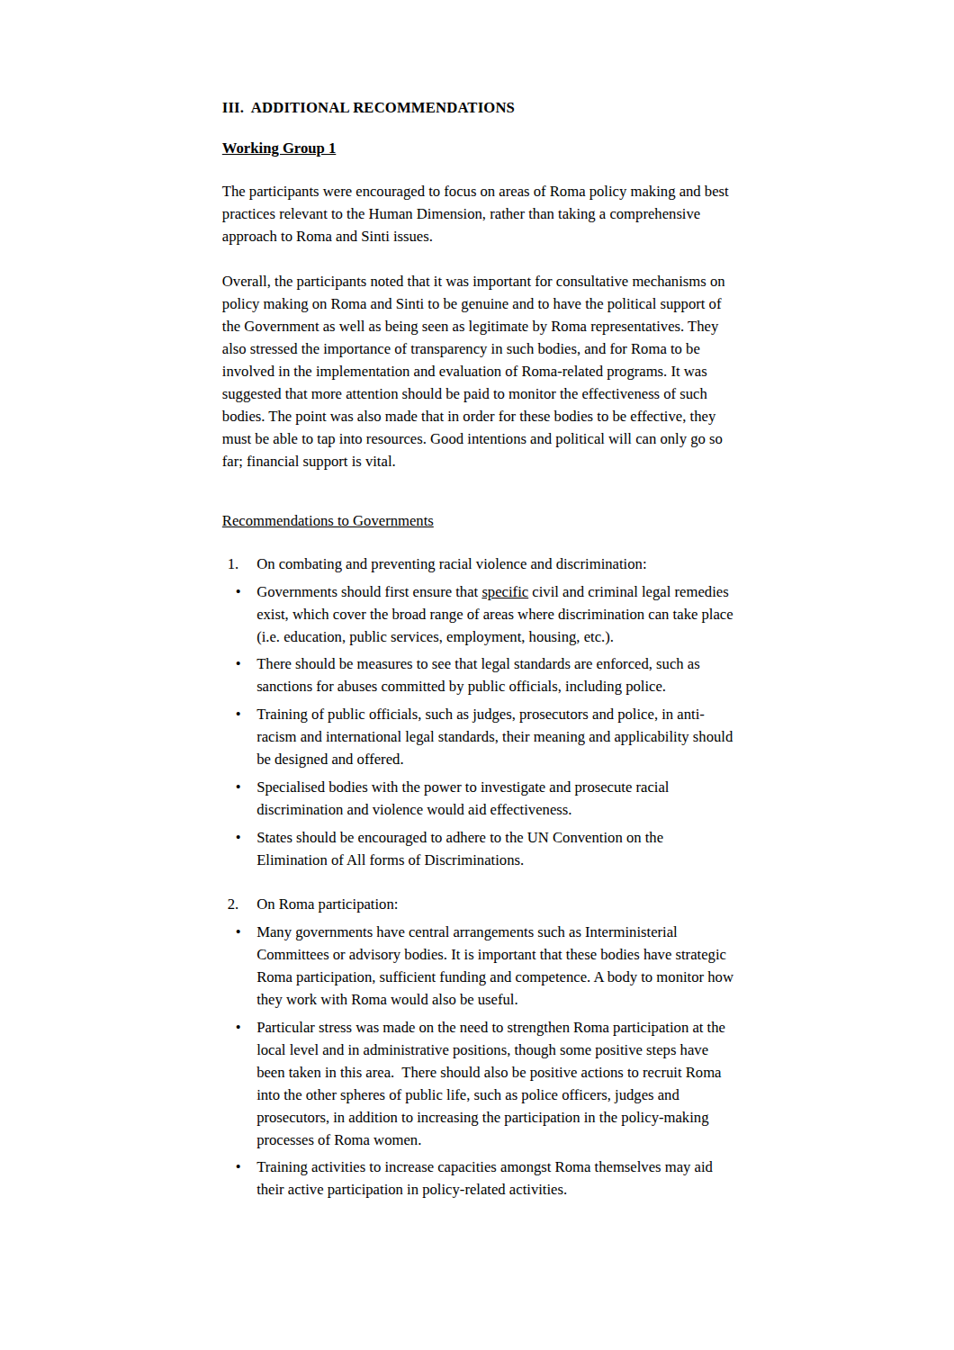III. ADDITIONAL RECOMMENDATIONS
Working Group 1
The participants were encouraged to focus on areas of Roma policy making and best practices relevant to the Human Dimension, rather than taking a comprehensive approach to Roma and Sinti issues.
Overall, the participants noted that it was important for consultative mechanisms on policy making on Roma and Sinti to be genuine and to have the political support of the Government as well as being seen as legitimate by Roma representatives. They also stressed the importance of transparency in such bodies, and for Roma to be involved in the implementation and evaluation of Roma-related programs. It was suggested that more attention should be paid to monitor the effectiveness of such bodies. The point was also made that in order for these bodies to be effective, they must be able to tap into resources. Good intentions and political will can only go so far; financial support is vital.
Recommendations to Governments
On combating and preventing racial violence and discrimination:
Governments should first ensure that specific civil and criminal legal remedies exist, which cover the broad range of areas where discrimination can take place (i.e. education, public services, employment, housing, etc.).
There should be measures to see that legal standards are enforced, such as sanctions for abuses committed by public officials, including police.
Training of public officials, such as judges, prosecutors and police, in anti-racism and international legal standards, their meaning and applicability should be designed and offered.
Specialised bodies with the power to investigate and prosecute racial discrimination and violence would aid effectiveness.
States should be encouraged to adhere to the UN Convention on the Elimination of All forms of Discriminations.
On Roma participation:
Many governments have central arrangements such as Interministerial Committees or advisory bodies. It is important that these bodies have strategic Roma participation, sufficient funding and competence. A body to monitor how they work with Roma would also be useful.
Particular stress was made on the need to strengthen Roma participation at the local level and in administrative positions, though some positive steps have been taken in this area. There should also be positive actions to recruit Roma into the other spheres of public life, such as police officers, judges and prosecutors, in addition to increasing the participation in the policy-making processes of Roma women.
Training activities to increase capacities amongst Roma themselves may aid their active participation in policy-related activities.